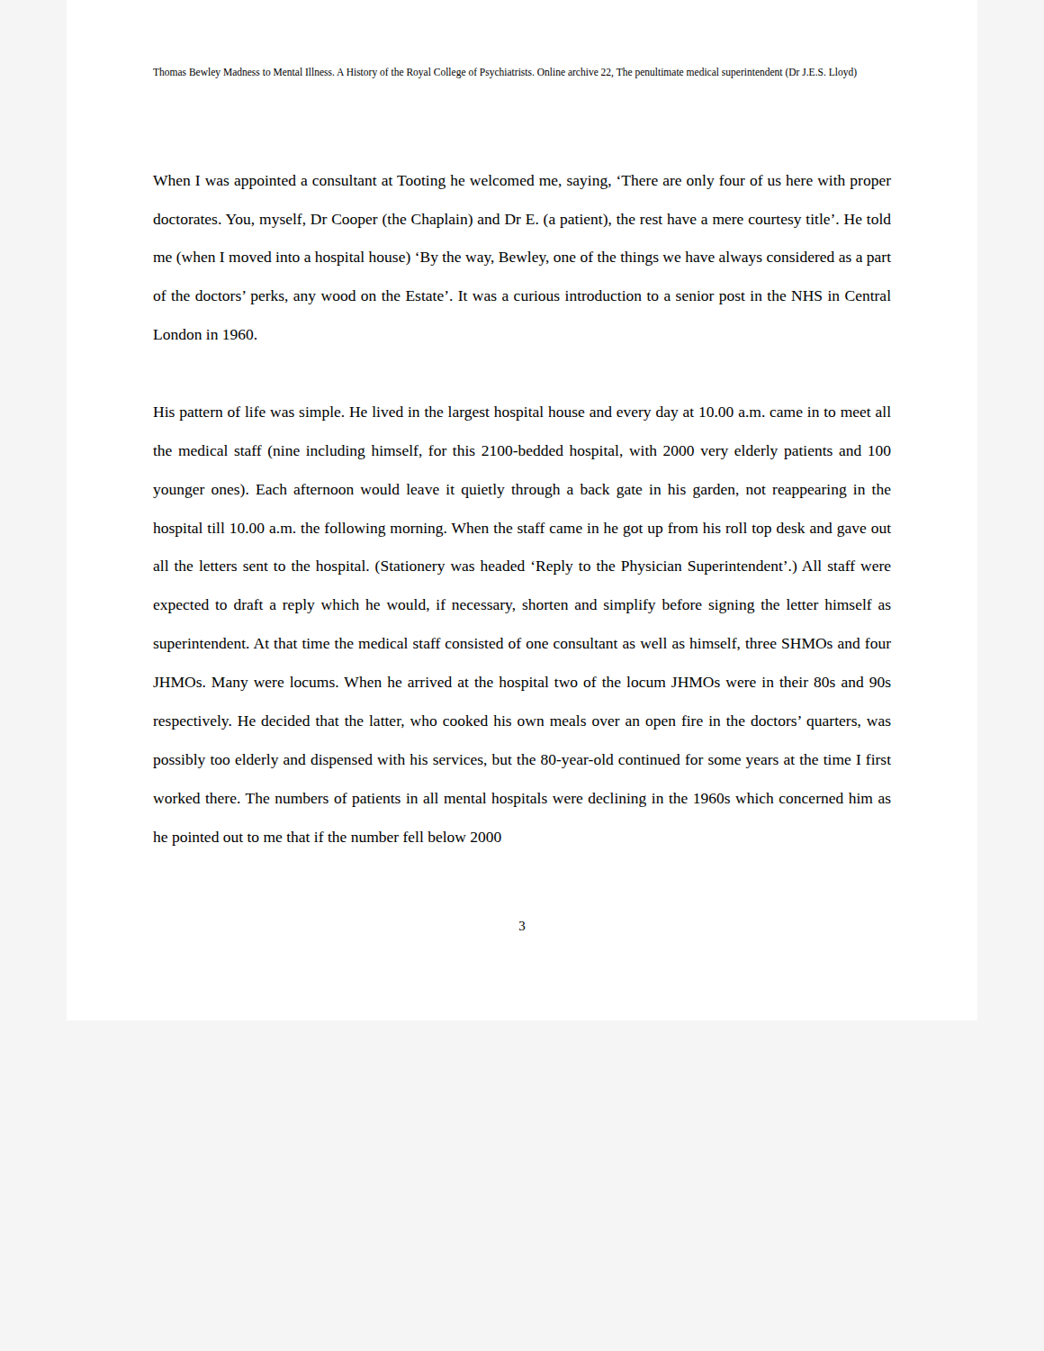Thomas Bewley Madness to Mental Illness. A History of the Royal College of Psychiatrists. Online archive 22, The penultimate medical superintendent (Dr J.E.S. Lloyd)
When I was appointed a consultant at Tooting he welcomed me, saying, ‘There are only four of us here with proper doctorates. You, myself, Dr Cooper (the Chaplain) and Dr E. (a patient), the rest have a mere courtesy title’. He told me (when I moved into a hospital house) ‘By the way, Bewley, one of the things we have always considered as a part of the doctors’ perks, any wood on the Estate’. It was a curious introduction to a senior post in the NHS in Central London in 1960.
His pattern of life was simple. He lived in the largest hospital house and every day at 10.00 a.m. came in to meet all the medical staff (nine including himself, for this 2100-bedded hospital, with 2000 very elderly patients and 100 younger ones). Each afternoon would leave it quietly through a back gate in his garden, not reappearing in the hospital till 10.00 a.m. the following morning. When the staff came in he got up from his roll top desk and gave out all the letters sent to the hospital. (Stationery was headed ‘Reply to the Physician Superintendent’.) All staff were expected to draft a reply which he would, if necessary, shorten and simplify before signing the letter himself as superintendent. At that time the medical staff consisted of one consultant as well as himself, three SHMOs and four JHMOs. Many were locums. When he arrived at the hospital two of the locum JHMOs were in their 80s and 90s respectively. He decided that the latter, who cooked his own meals over an open fire in the doctors’ quarters, was possibly too elderly and dispensed with his services, but the 80-year-old continued for some years at the time I first worked there. The numbers of patients in all mental hospitals were declining in the 1960s which concerned him as he pointed out to me that if the number fell below 2000
3